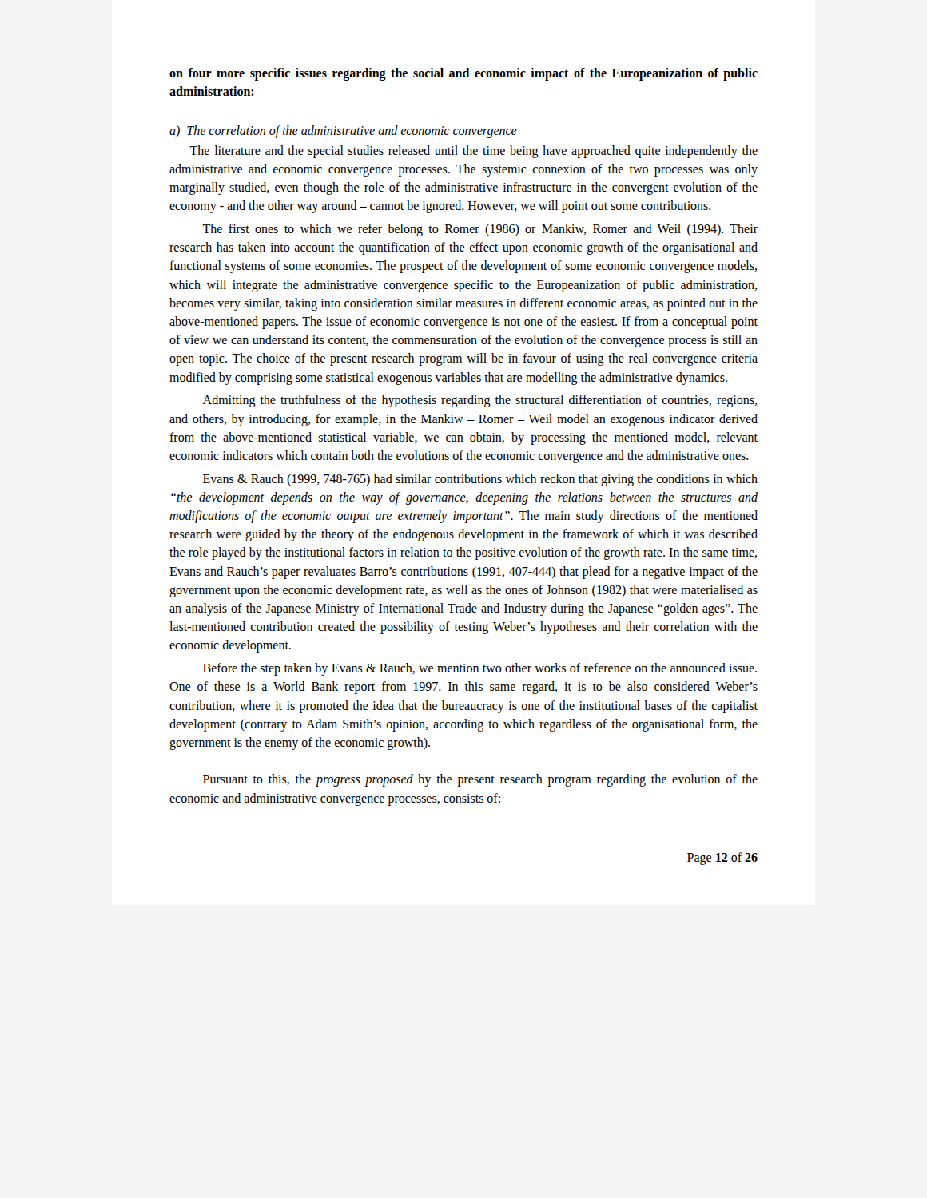on four more specific issues regarding the social and economic impact of the Europeanization of public administration:
a) The correlation of the administrative and economic convergence
The literature and the special studies released until the time being have approached quite independently the administrative and economic convergence processes. The systemic connexion of the two processes was only marginally studied, even though the role of the administrative infrastructure in the convergent evolution of the economy - and the other way around – cannot be ignored. However, we will point out some contributions.
The first ones to which we refer belong to Romer (1986) or Mankiw, Romer and Weil (1994). Their research has taken into account the quantification of the effect upon economic growth of the organisational and functional systems of some economies. The prospect of the development of some economic convergence models, which will integrate the administrative convergence specific to the Europeanization of public administration, becomes very similar, taking into consideration similar measures in different economic areas, as pointed out in the above-mentioned papers. The issue of economic convergence is not one of the easiest. If from a conceptual point of view we can understand its content, the commensuration of the evolution of the convergence process is still an open topic. The choice of the present research program will be in favour of using the real convergence criteria modified by comprising some statistical exogenous variables that are modelling the administrative dynamics.
Admitting the truthfulness of the hypothesis regarding the structural differentiation of countries, regions, and others, by introducing, for example, in the Mankiw – Romer – Weil model an exogenous indicator derived from the above-mentioned statistical variable, we can obtain, by processing the mentioned model, relevant economic indicators which contain both the evolutions of the economic convergence and the administrative ones.
Evans & Rauch (1999, 748-765) had similar contributions which reckon that giving the conditions in which “the development depends on the way of governance, deepening the relations between the structures and modifications of the economic output are extremely important”. The main study directions of the mentioned research were guided by the theory of the endogenous development in the framework of which it was described the role played by the institutional factors in relation to the positive evolution of the growth rate. In the same time, Evans and Rauch’s paper revaluates Barro’s contributions (1991, 407-444) that plead for a negative impact of the government upon the economic development rate, as well as the ones of Johnson (1982) that were materialised as an analysis of the Japanese Ministry of International Trade and Industry during the Japanese “golden ages”. The last-mentioned contribution created the possibility of testing Weber’s hypotheses and their correlation with the economic development.
Before the step taken by Evans & Rauch, we mention two other works of reference on the announced issue. One of these is a World Bank report from 1997. In this same regard, it is to be also considered Weber’s contribution, where it is promoted the idea that the bureaucracy is one of the institutional bases of the capitalist development (contrary to Adam Smith’s opinion, according to which regardless of the organisational form, the government is the enemy of the economic growth).
Pursuant to this, the progress proposed by the present research program regarding the evolution of the economic and administrative convergence processes, consists of:
Page 12 of 26